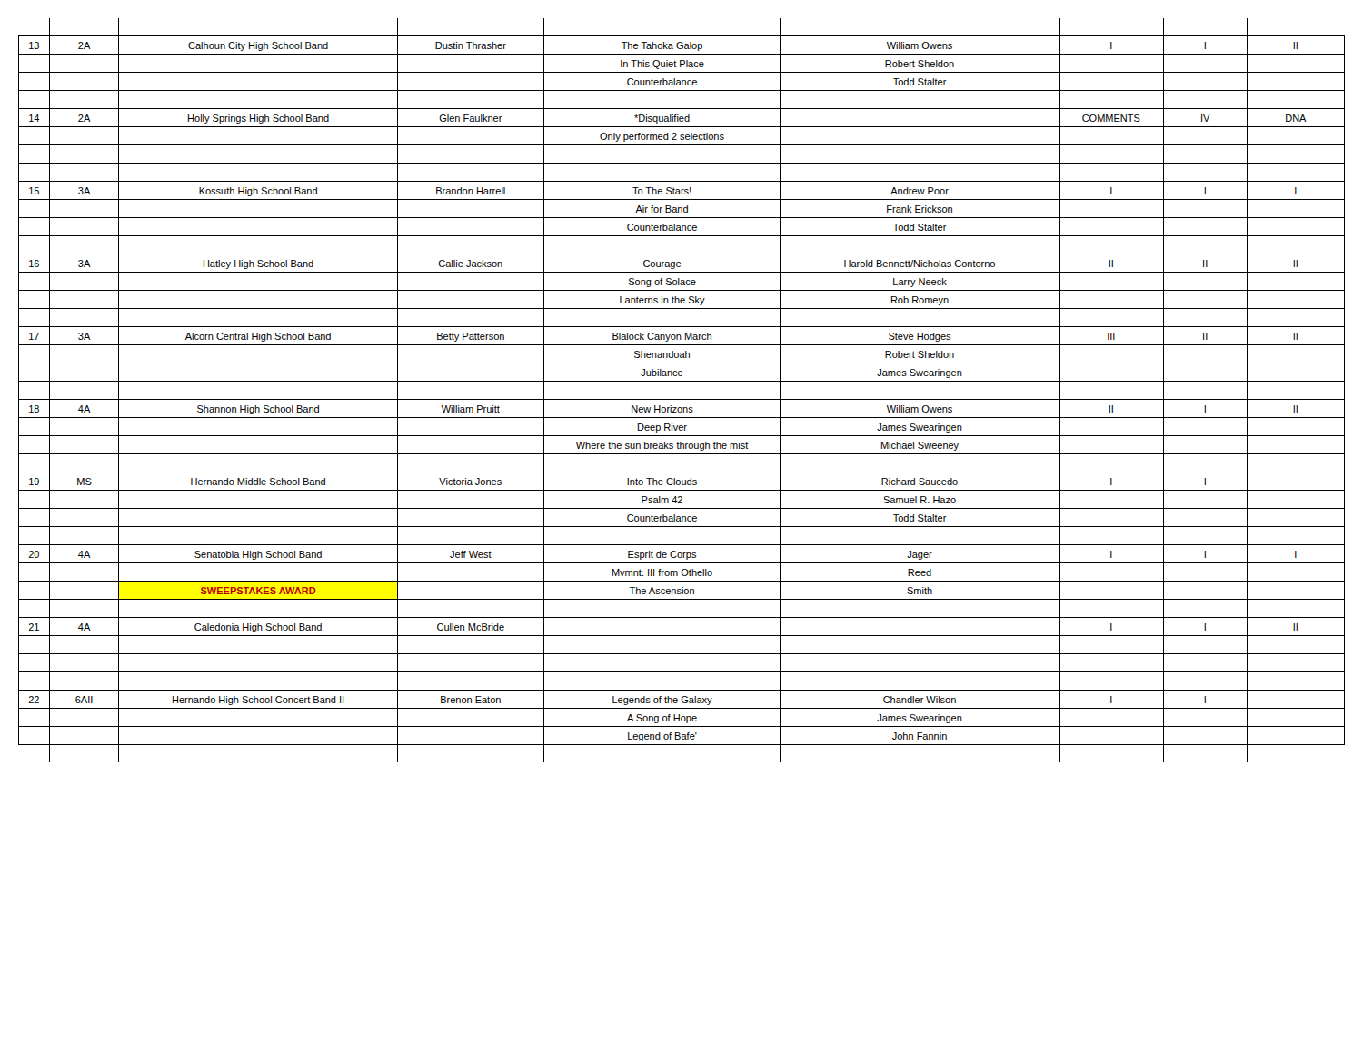| 13 | 2A | Calhoun City High School Band | Dustin Thrasher | The Tahoka Galop | William Owens | I | I | II |
| | | | | In This Quiet Place | Robert Sheldon | | | |
| | | | | Counterbalance | Todd Stalter | | | |
| 14 | 2A | Holly Springs High School Band | Glen Faulkner | *Disqualified | | COMMENTS | IV | DNA |
| | | | | Only performed 2 selections | | | | |
| 15 | 3A | Kossuth High School Band | Brandon Harrell | To The Stars! | Andrew Poor | I | I | I |
| | | | | Air for Band | Frank Erickson | | | |
| | | | | Counterbalance | Todd Stalter | | | |
| 16 | 3A | Hatley High School Band | Callie Jackson | Courage | Harold Bennett/Nicholas Contorno | II | II | II |
| | | | | Song of Solace | Larry Neeck | | | |
| | | | | Lanterns in the Sky | Rob Romeyn | | | |
| 17 | 3A | Alcorn Central High School Band | Betty Patterson | Blalock Canyon March | Steve Hodges | III | II | II |
| | | | | Shenandoah | Robert Sheldon | | | |
| | | | | Jubilance | James Swearingen | | | |
| 18 | 4A | Shannon High School Band | William Pruitt | New Horizons | William Owens | II | I | II |
| | | | | Deep River | James Swearingen | | | |
| | | | | Where the sun breaks through the mist | Michael Sweeney | | | |
| 19 | MS | Hernando Middle School Band | Victoria Jones | Into The Clouds | Richard Saucedo | I | I | |
| | | | | Psalm 42 | Samuel R. Hazo | | | |
| | | | | Counterbalance | Todd Stalter | | | |
| 20 | 4A | Senatobia High School Band | Jeff West | Esprit de Corps | Jager | I | I | I |
| | | | | Mvmnt. III from Othello | Reed | | | |
| | | SWEEPSTAKES AWARD | | The Ascension | Smith | | | |
| 21 | 4A | Caledonia High School Band | Cullen McBride | | | I | I | II |
| 22 | 6AII | Hernando High School Concert Band II | Brenon Eaton | Legends of the Galaxy | Chandler Wilson | I | I | |
| | | | | A Song of Hope | James Swearingen | | | |
| | | | | Legend of Bafe' | John Fannin | | | |